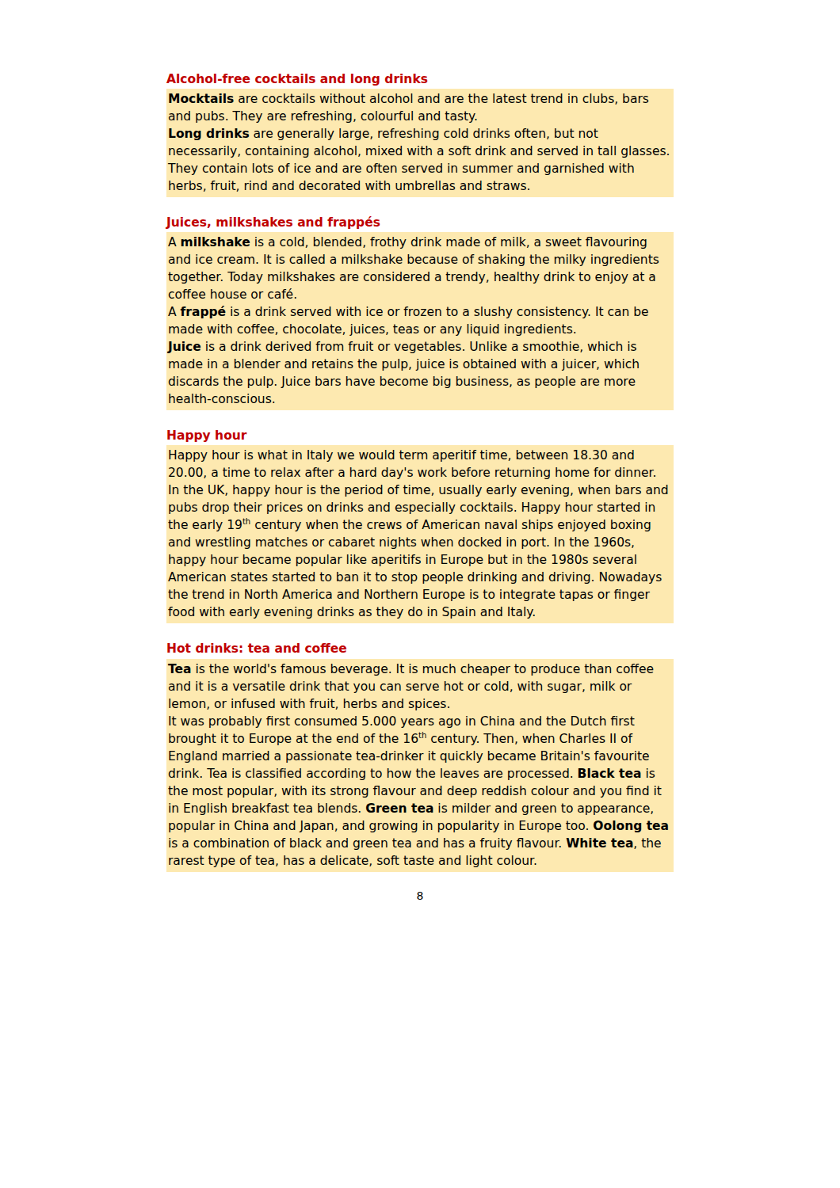Alcohol-free cocktails and long drinks
Mocktails are cocktails without alcohol and are the latest trend in clubs, bars and pubs. They are refreshing, colourful and tasty.
Long drinks are generally large, refreshing cold drinks often, but not necessarily, containing alcohol, mixed with a soft drink and served in tall glasses. They contain lots of ice and are often served in summer and garnished with herbs, fruit, rind and decorated with umbrellas and straws.
Juices, milkshakes and frappés
A milkshake is a cold, blended, frothy drink made of milk, a sweet flavouring and ice cream. It is called a milkshake because of shaking the milky ingredients together. Today milkshakes are considered a trendy, healthy drink to enjoy at a coffee house or café.
A frappé is a drink served with ice or frozen to a slushy consistency. It can be made with coffee, chocolate, juices, teas or any liquid ingredients.
Juice is a drink derived from fruit or vegetables. Unlike a smoothie, which is made in a blender and retains the pulp, juice is obtained with a juicer, which discards the pulp. Juice bars have become big business, as people are more health-conscious.
Happy hour
Happy hour is what in Italy we would term aperitif time, between 18.30 and 20.00, a time to relax after a hard day's work before returning home for dinner. In the UK, happy hour is the period of time, usually early evening, when bars and pubs drop their prices on drinks and especially cocktails. Happy hour started in the early 19th century when the crews of American naval ships enjoyed boxing and wrestling matches or cabaret nights when docked in port. In the 1960s, happy hour became popular like aperitifs in Europe but in the 1980s several American states started to ban it to stop people drinking and driving. Nowadays the trend in North America and Northern Europe is to integrate tapas or finger food with early evening drinks as they do in Spain and Italy.
Hot drinks: tea and coffee
Tea is the world's famous beverage. It is much cheaper to produce than coffee and it is a versatile drink that you can serve hot or cold, with sugar, milk or lemon, or infused with fruit, herbs and spices.
It was probably first consumed 5.000 years ago in China and the Dutch first brought it to Europe at the end of the 16th century. Then, when Charles II of England married a passionate tea-drinker it quickly became Britain's favourite drink. Tea is classified according to how the leaves are processed. Black tea is the most popular, with its strong flavour and deep reddish colour and you find it in English breakfast tea blends. Green tea is milder and green to appearance, popular in China and Japan, and growing in popularity in Europe too. Oolong tea is a combination of black and green tea and has a fruity flavour. White tea, the rarest type of tea, has a delicate, soft taste and light colour.
8